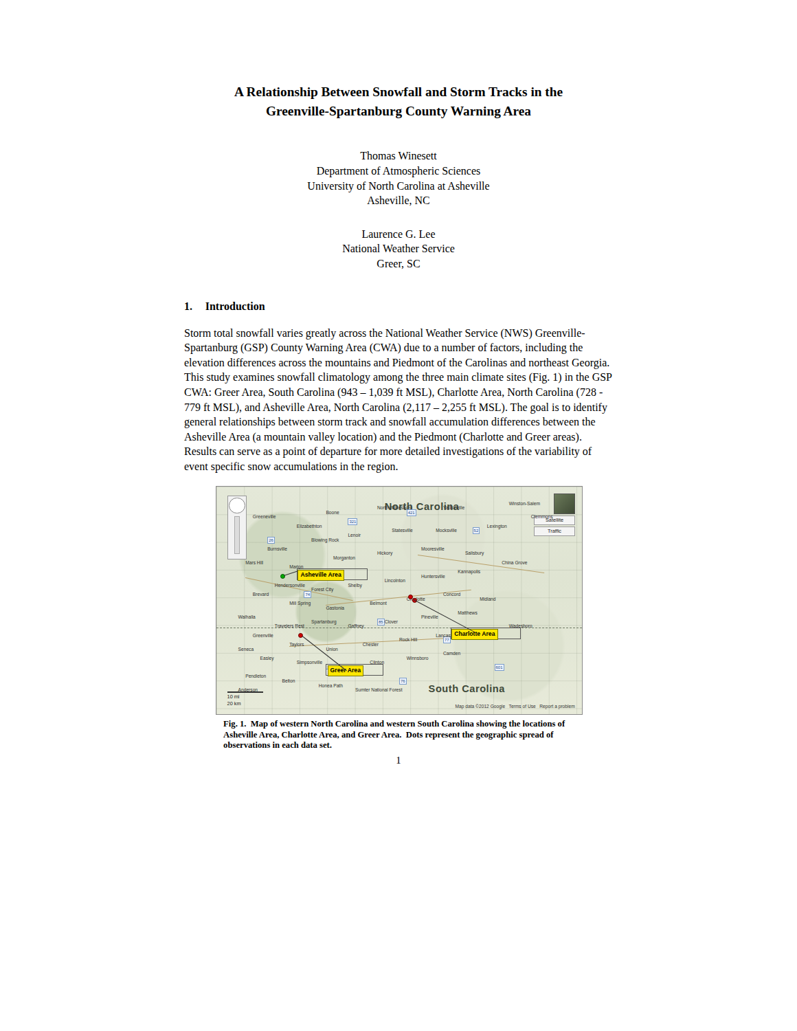A Relationship Between Snowfall and Storm Tracks in the
Greenville-Spartanburg County Warning Area
Thomas Winesett
Department of Atmospheric Sciences
University of North Carolina at Asheville
Asheville, NC
Laurence G. Lee
National Weather Service
Greer, SC
1. Introduction
Storm total snowfall varies greatly across the National Weather Service (NWS) Greenville-Spartanburg (GSP) County Warning Area (CWA) due to a number of factors, including the elevation differences across the mountains and Piedmont of the Carolinas and northeast Georgia. This study examines snowfall climatology among the three main climate sites (Fig. 1) in the GSP CWA: Greer Area, South Carolina (943 – 1,039 ft MSL), Charlotte Area, North Carolina (728 - 779 ft MSL), and Asheville Area, North Carolina (2,117 – 2,255 ft MSL). The goal is to identify general relationships between storm track and snowfall accumulation differences between the Asheville Area (a mountain valley location) and the Piedmont (Charlotte and Greer areas). Results can serve as a point of departure for more detailed investigations of the variability of event specific snow accumulations in the region.
North Carolina
South Carolina
Satellite
Traffic
26
321
421
52
74
85
77
25
76
601
Greeneville
Elizabethton
Boone
North Wilkesboro
Yadkinville
Winston-Salem
Clemmons
Lexington
Mocksville
Statesville
Lenoir
Blowing Rock
Burnsville
Mars Hill
Marion
Morganton
Hickory
Mooresville
Salisbury
China Grove
Kannapolis
Huntersville
Lincolnton
Shelby
Forest City
Hendersonville
Brevard
Mill Spring
Gastonia
Belmont
Charlotte
Concord
Midland
Matthews
Pineville
Clover
Gaffney
Spartanburg
Travelers Rest
Greenville
Taylors
Union
Chester
Rock Hill
Lancaster
Pageland
Wadesboro
Easley
Simpsonville
Laurens
Clinton
Winnsboro
Camden
Pendleton
Belton
Honea Path
Sumter National Forest
Walhalla
Seneca
Anderson
Asheville Area
Charlotte Area
Greer Area
10 mi
20 km
Map data ©2012 Google Terms of Use Report a problem
Fig. 1. Map of western North Carolina and western South Carolina showing the locations of Asheville Area, Charlotte Area, and Greer Area. Dots represent the geographic spread of observations in each data set.
1